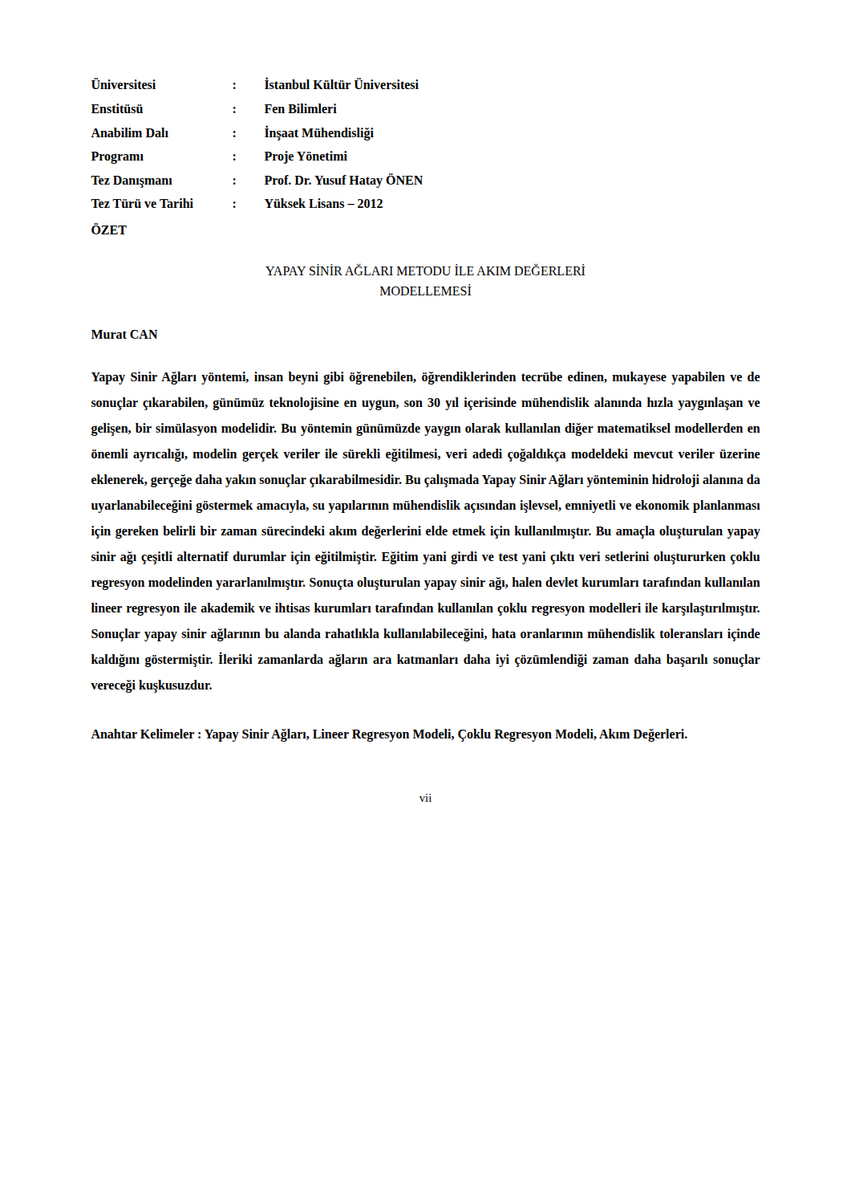| Üniversitesi | : | İstanbul Kültür Üniversitesi |
| Enstitüsü | : | Fen Bilimleri |
| Anabilim Dalı | : | İnşaat Mühendisliği |
| Programı | : | Proje Yönetimi |
| Tez Danışmanı | : | Prof. Dr. Yusuf Hatay ÖNEN |
| Tez Türü ve Tarihi | : | Yüksek Lisans – 2012 |
ÖZET
YAPAY SİNİR AĞLARI METODU İLE AKIM DEĞERLERİ
MODELLEMESİ
Murat CAN
Yapay Sinir Ağları yöntemi, insan beyni gibi öğrenebilen, öğrendiklerinden tecrübe edinen, mukayese yapabilen ve de sonuçlar çıkarabilen, günümüz teknolojisine en uygun, son 30 yıl içerisinde mühendislik alanında hızla yaygınlaşan ve gelişen, bir simülasyon modelidir. Bu yöntemin günümüzde yaygın olarak kullanılan diğer matematiksel modellerden en önemli ayrıcalığı, modelin gerçek veriler ile sürekli eğitilmesi, veri adedi çoğaldıkça modeldeki mevcut veriler üzerine eklenerek, gerçeğe daha yakın sonuçlar çıkarabilmesidir. Bu çalışmada Yapay Sinir Ağları yönteminin hidroloji alanına da uyarlanabileceğini göstermek amacıyla, su yapılarının mühendislik açısından işlevsel, emniyetli ve ekonomik planlanması için gereken belirli bir zaman sürecindeki akım değerlerini elde etmek için kullanılmıştır. Bu amaçla oluşturulan yapay sinir ağı çeşitli alternatif durumlar için eğitilmiştir. Eğitim yani girdi ve test yani çıktı veri setlerini oluştururken çoklu regresyon modelinden yararlanılmıştır. Sonuçta oluşturulan yapay sinir ağı, halen devlet kurumları tarafından kullanılan lineer regresyon ile akademik ve ihtisas kurumları tarafından kullanılan çoklu regresyon modelleri ile karşılaştırılmıştır. Sonuçlar yapay sinir ağlarının bu alanda rahatlıkla kullanılabileceğini, hata oranlarının mühendislik toleransları içinde kaldığını göstermiştir. İleriki zamanlarda ağların ara katmanları daha iyi çözümlendiği zaman daha başarılı sonuçlar vereceği kuşkusuzdur.
Anahtar Kelimeler : Yapay Sinir Ağları, Lineer Regresyon Modeli, Çoklu Regresyon Modeli, Akım Değerleri.
vii